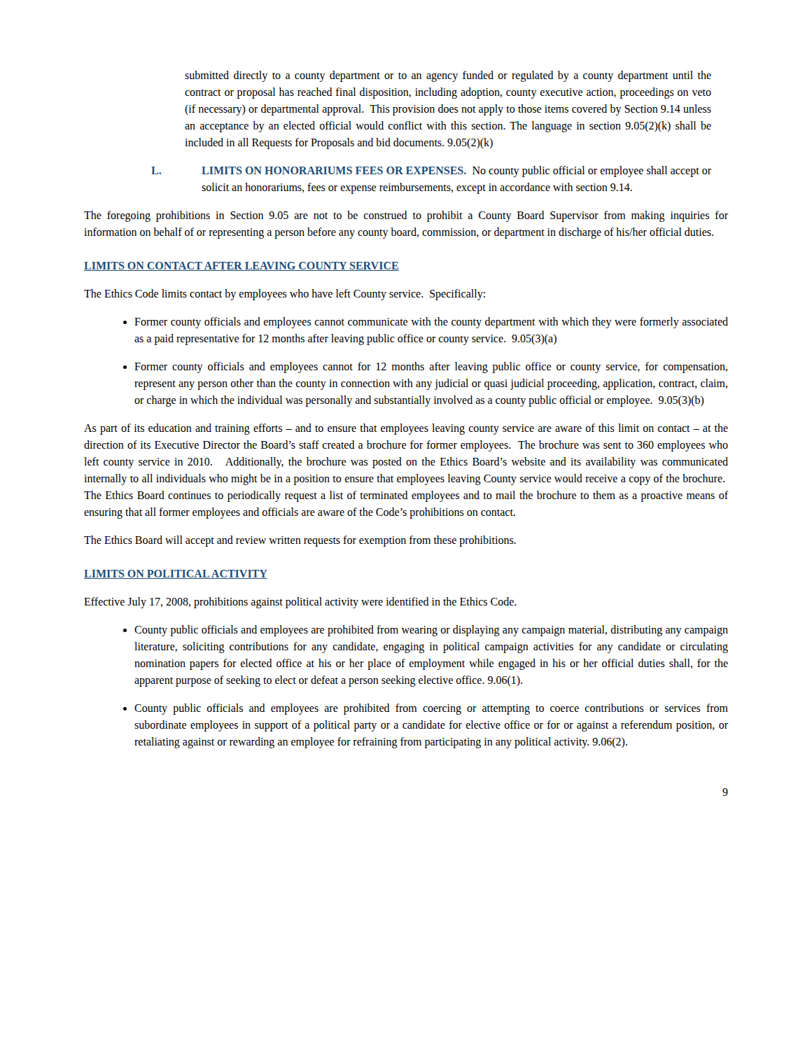submitted directly to a county department or to an agency funded or regulated by a county department until the contract or proposal has reached final disposition, including adoption, county executive action, proceedings on veto (if necessary) or departmental approval. This provision does not apply to those items covered by Section 9.14 unless an acceptance by an elected official would conflict with this section. The language in section 9.05(2)(k) shall be included in all Requests for Proposals and bid documents. 9.05(2)(k)
L.
LIMITS ON HONORARIUMS FEES OR EXPENSES. No county public official or employee shall accept or solicit an honorariums, fees or expense reimbursements, except in accordance with section 9.14.
The foregoing prohibitions in Section 9.05 are not to be construed to prohibit a County Board Supervisor from making inquiries for information on behalf of or representing a person before any county board, commission, or department in discharge of his/her official duties.
LIMITS ON CONTACT AFTER LEAVING COUNTY SERVICE
The Ethics Code limits contact by employees who have left County service. Specifically:
Former county officials and employees cannot communicate with the county department with which they were formerly associated as a paid representative for 12 months after leaving public office or county service. 9.05(3)(a)
Former county officials and employees cannot for 12 months after leaving public office or county service, for compensation, represent any person other than the county in connection with any judicial or quasi judicial proceeding, application, contract, claim, or charge in which the individual was personally and substantially involved as a county public official or employee. 9.05(3)(b)
As part of its education and training efforts – and to ensure that employees leaving county service are aware of this limit on contact – at the direction of its Executive Director the Board’s staff created a brochure for former employees. The brochure was sent to 360 employees who left county service in 2010. Additionally, the brochure was posted on the Ethics Board’s website and its availability was communicated internally to all individuals who might be in a position to ensure that employees leaving County service would receive a copy of the brochure. The Ethics Board continues to periodically request a list of terminated employees and to mail the brochure to them as a proactive means of ensuring that all former employees and officials are aware of the Code’s prohibitions on contact.
The Ethics Board will accept and review written requests for exemption from these prohibitions.
LIMITS ON POLITICAL ACTIVITY
Effective July 17, 2008, prohibitions against political activity were identified in the Ethics Code.
County public officials and employees are prohibited from wearing or displaying any campaign material, distributing any campaign literature, soliciting contributions for any candidate, engaging in political campaign activities for any candidate or circulating nomination papers for elected office at his or her place of employment while engaged in his or her official duties shall, for the apparent purpose of seeking to elect or defeat a person seeking elective office. 9.06(1).
County public officials and employees are prohibited from coercing or attempting to coerce contributions or services from subordinate employees in support of a political party or a candidate for elective office or for or against a referendum position, or retaliating against or rewarding an employee for refraining from participating in any political activity. 9.06(2).
9